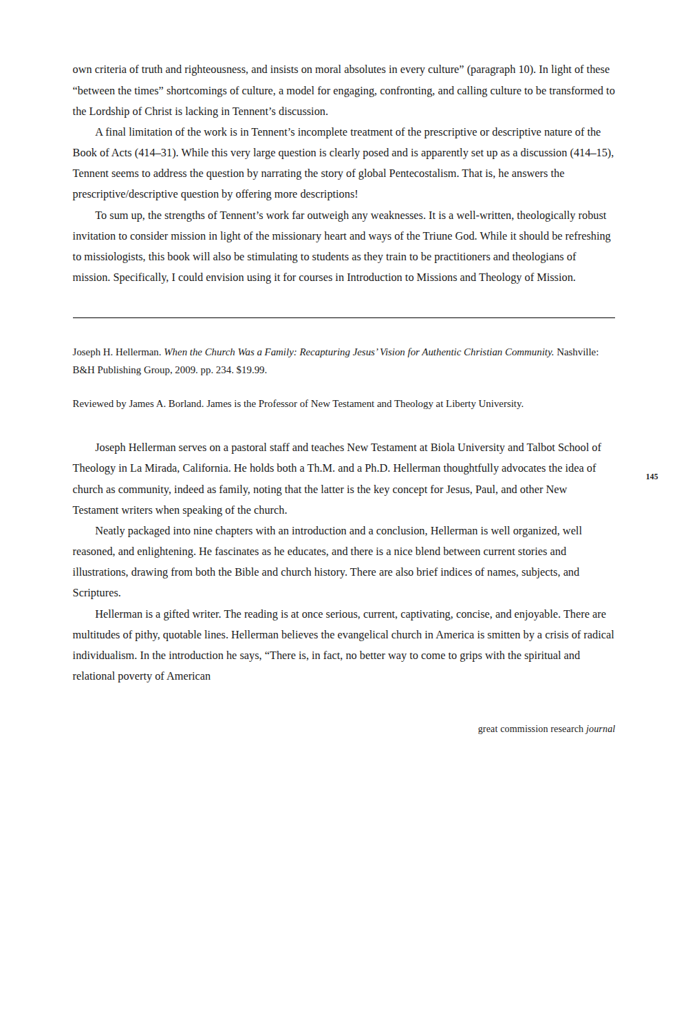145
own criteria of truth and righteousness, and insists on moral absolutes in every culture” (paragraph 10). In light of these “between the times” shortcomings of culture, a model for engaging, confronting, and calling culture to be transformed to the Lordship of Christ is lacking in Tennent’s discussion.
A final limitation of the work is in Tennent’s incomplete treatment of the prescriptive or descriptive nature of the Book of Acts (414–31). While this very large question is clearly posed and is apparently set up as a discussion (414–15), Tennent seems to address the question by narrating the story of global Pentecostalism. That is, he answers the prescriptive/descriptive question by offering more descriptions!
To sum up, the strengths of Tennent’s work far outweigh any weaknesses. It is a well-written, theologically robust invitation to consider mission in light of the missionary heart and ways of the Triune God. While it should be refreshing to missiologists, this book will also be stimulating to students as they train to be practitioners and theologians of mission. Specifically, I could envision using it for courses in Introduction to Missions and Theology of Mission.
Joseph H. Hellerman. When the Church Was a Family: Recapturing Jesus’ Vision for Authentic Christian Community. Nashville: B&H Publishing Group, 2009. pp. 234. $19.99.
Reviewed by James A. Borland. James is the Professor of New Testament and Theology at Liberty University.
Joseph Hellerman serves on a pastoral staff and teaches New Testament at Biola University and Talbot School of Theology in La Mirada, California. He holds both a Th.M. and a Ph.D. Hellerman thoughtfully advocates the idea of church as community, indeed as family, noting that the latter is the key concept for Jesus, Paul, and other New Testament writers when speaking of the church.
Neatly packaged into nine chapters with an introduction and a conclusion, Hellerman is well organized, well reasoned, and enlightening. He fascinates as he educates, and there is a nice blend between current stories and illustrations, drawing from both the Bible and church history. There are also brief indices of names, subjects, and Scriptures.
Hellerman is a gifted writer. The reading is at once serious, current, captivating, concise, and enjoyable. There are multitudes of pithy, quotable lines. Hellerman believes the evangelical church in America is smitten by a crisis of radical individualism. In the introduction he says, “There is, in fact, no better way to come to grips with the spiritual and relational poverty of American
great commission research journal